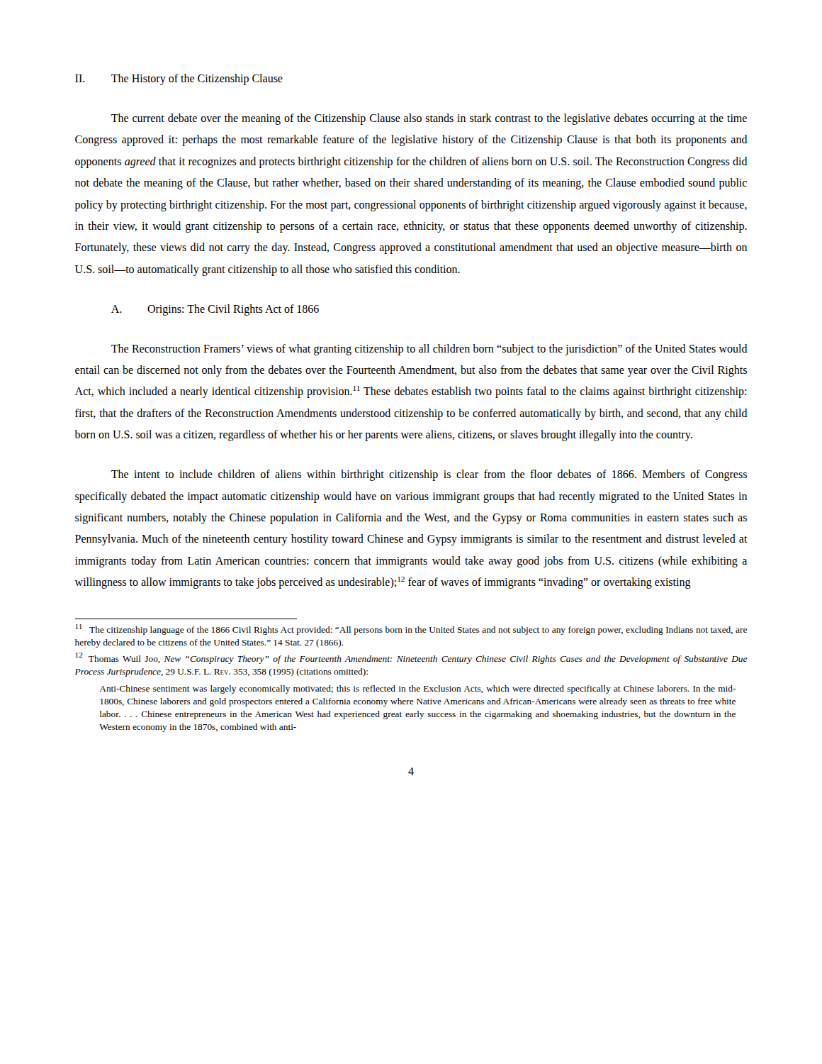II. The History of the Citizenship Clause
The current debate over the meaning of the Citizenship Clause also stands in stark contrast to the legislative debates occurring at the time Congress approved it: perhaps the most remarkable feature of the legislative history of the Citizenship Clause is that both its proponents and opponents agreed that it recognizes and protects birthright citizenship for the children of aliens born on U.S. soil. The Reconstruction Congress did not debate the meaning of the Clause, but rather whether, based on their shared understanding of its meaning, the Clause embodied sound public policy by protecting birthright citizenship. For the most part, congressional opponents of birthright citizenship argued vigorously against it because, in their view, it would grant citizenship to persons of a certain race, ethnicity, or status that these opponents deemed unworthy of citizenship. Fortunately, these views did not carry the day. Instead, Congress approved a constitutional amendment that used an objective measure—birth on U.S. soil—to automatically grant citizenship to all those who satisfied this condition.
A. Origins: The Civil Rights Act of 1866
The Reconstruction Framers’ views of what granting citizenship to all children born “subject to the jurisdiction” of the United States would entail can be discerned not only from the debates over the Fourteenth Amendment, but also from the debates that same year over the Civil Rights Act, which included a nearly identical citizenship provision.11 These debates establish two points fatal to the claims against birthright citizenship: first, that the drafters of the Reconstruction Amendments understood citizenship to be conferred automatically by birth, and second, that any child born on U.S. soil was a citizen, regardless of whether his or her parents were aliens, citizens, or slaves brought illegally into the country.
The intent to include children of aliens within birthright citizenship is clear from the floor debates of 1866. Members of Congress specifically debated the impact automatic citizenship would have on various immigrant groups that had recently migrated to the United States in significant numbers, notably the Chinese population in California and the West, and the Gypsy or Roma communities in eastern states such as Pennsylvania. Much of the nineteenth century hostility toward Chinese and Gypsy immigrants is similar to the resentment and distrust leveled at immigrants today from Latin American countries: concern that immigrants would take away good jobs from U.S. citizens (while exhibiting a willingness to allow immigrants to take jobs perceived as undesirable);12 fear of waves of immigrants “invading” or overtaking existing
11 The citizenship language of the 1866 Civil Rights Act provided: “All persons born in the United States and not subject to any foreign power, excluding Indians not taxed, are hereby declared to be citizens of the United States.” 14 Stat. 27 (1866).
12 Thomas Wuil Joo, New “Conspiracy Theory” of the Fourteenth Amendment: Nineteenth Century Chinese Civil Rights Cases and the Development of Substantive Due Process Jurisprudence, 29 U.S.F. L. Rev. 353, 358 (1995) (citations omitted):
Anti-Chinese sentiment was largely economically motivated; this is reflected in the Exclusion Acts, which were directed specifically at Chinese laborers. In the mid-1800s, Chinese laborers and gold prospectors entered a California economy where Native Americans and African-Americans were already seen as threats to free white labor. . . . Chinese entrepreneurs in the American West had experienced great early success in the cigarmaking and shoemaking industries, but the downturn in the Western economy in the 1870s, combined with anti-
4